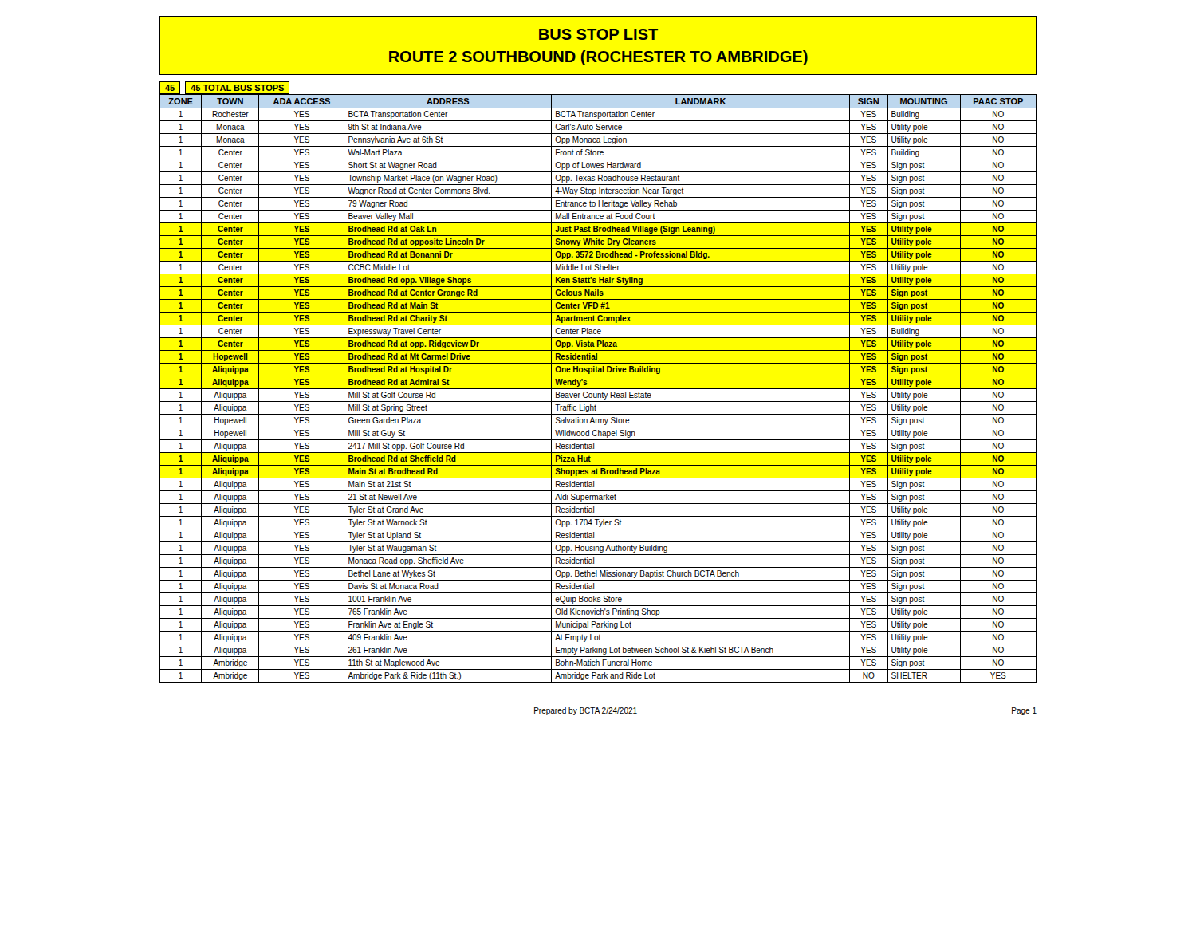BUS STOP LIST
ROUTE 2 SOUTHBOUND (ROCHESTER TO AMBRIDGE)
4545 TOTAL BUS STOPS
| ZONE | TOWN | ADA ACCESS | ADDRESS | LANDMARK | SIGN | MOUNTING | PAAC STOP |
| --- | --- | --- | --- | --- | --- | --- | --- |
| 1 | Rochester | YES | BCTA Transportation Center | BCTA Transportation Center | YES | Building | NO |
| 1 | Monaca | YES | 9th St at Indiana Ave | Carl's Auto Service | YES | Utility pole | NO |
| 1 | Monaca | YES | Pennsylvania Ave at 6th St | Opp Monaca Legion | YES | Utility pole | NO |
| 1 | Center | YES | Wal-Mart Plaza | Front of Store | YES | Building | NO |
| 1 | Center | YES | Short St at Wagner Road | Opp of Lowes Hardward | YES | Sign post | NO |
| 1 | Center | YES | Township Market Place (on Wagner Road) | Opp. Texas Roadhouse Restaurant | YES | Sign post | NO |
| 1 | Center | YES | Wagner Road at Center Commons Blvd. | 4-Way Stop Intersection Near Target | YES | Sign post | NO |
| 1 | Center | YES | 79 Wagner Road | Entrance to Heritage Valley Rehab | YES | Sign post | NO |
| 1 | Center | YES | Beaver Valley Mall | Mall Entrance at Food Court | YES | Sign post | NO |
| 1 | Center | YES | Brodhead Rd at Oak Ln | Just Past Brodhead Village (Sign Leaning) | YES | Utility pole | NO |
| 1 | Center | YES | Brodhead Rd at opposite Lincoln Dr | Snowy White Dry Cleaners | YES | Utility pole | NO |
| 1 | Center | YES | Brodhead Rd at Bonanni Dr | Opp. 3572 Brodhead - Professional Bldg. | YES | Utility pole | NO |
| 1 | Center | YES | CCBC Middle Lot | Middle Lot Shelter | YES | Utility pole | NO |
| 1 | Center | YES | Brodhead Rd opp. Village Shops | Ken Statt's Hair Styling | YES | Utility pole | NO |
| 1 | Center | YES | Brodhead Rd at Center Grange Rd | Gelous Nails | YES | Sign post | NO |
| 1 | Center | YES | Brodhead Rd at Main St | Center VFD #1 | YES | Sign post | NO |
| 1 | Center | YES | Brodhead Rd at Charity St | Apartment Complex | YES | Utility pole | NO |
| 1 | Center | YES | Expressway Travel Center | Center Place | YES | Building | NO |
| 1 | Center | YES | Brodhead Rd at opp. Ridgeview Dr | Opp. Vista Plaza | YES | Utility pole | NO |
| 1 | Hopewell | YES | Brodhead Rd at Mt Carmel Drive | Residential | YES | Sign post | NO |
| 1 | Aliquippa | YES | Brodhead Rd at Hospital Dr | One Hospital Drive Building | YES | Sign post | NO |
| 1 | Aliquippa | YES | Brodhead Rd at Admiral St | Wendy's | YES | Utility pole | NO |
| 1 | Aliquippa | YES | Mill St at Golf Course Rd | Beaver County Real Estate | YES | Utility pole | NO |
| 1 | Aliquippa | YES | Mill St at Spring Street | Traffic Light | YES | Utility pole | NO |
| 1 | Hopewell | YES | Green Garden Plaza | Salvation Army Store | YES | Sign post | NO |
| 1 | Hopewell | YES | Mill St at Guy St | Wildwood Chapel Sign | YES | Utility pole | NO |
| 1 | Aliquippa | YES | 2417 Mill St opp. Golf Course Rd | Residential | YES | Sign post | NO |
| 1 | Aliquippa | YES | Brodhead Rd at Sheffield Rd | Pizza Hut | YES | Utility pole | NO |
| 1 | Aliquippa | YES | Main St at Brodhead Rd | Shoppes at Brodhead Plaza | YES | Utility pole | NO |
| 1 | Aliquippa | YES | Main St at 21st St | Residential | YES | Sign post | NO |
| 1 | Aliquippa | YES | 21 St at Newell Ave | Aldi Supermarket | YES | Sign post | NO |
| 1 | Aliquippa | YES | Tyler St at Grand Ave | Residential | YES | Utility pole | NO |
| 1 | Aliquippa | YES | Tyler St at Warnock St | Opp. 1704 Tyler St | YES | Utility pole | NO |
| 1 | Aliquippa | YES | Tyler St at Upland St | Residential | YES | Utility pole | NO |
| 1 | Aliquippa | YES | Tyler St at Waugaman St | Opp. Housing Authority Building | YES | Sign post | NO |
| 1 | Aliquippa | YES | Monaca Road opp. Sheffield Ave | Residential | YES | Sign post | NO |
| 1 | Aliquippa | YES | Bethel Lane at Wykes St | Opp. Bethel Missionary Baptist Church BCTA Bench | YES | Sign post | NO |
| 1 | Aliquippa | YES | Davis St at Monaca Road | Residential | YES | Sign post | NO |
| 1 | Aliquippa | YES | 1001 Franklin Ave | eQuip Books Store | YES | Sign post | NO |
| 1 | Aliquippa | YES | 765 Franklin Ave | Old Klenovich's Printing Shop | YES | Utility pole | NO |
| 1 | Aliquippa | YES | Franklin Ave at Engle St | Municipal Parking Lot | YES | Utility pole | NO |
| 1 | Aliquippa | YES | 409 Franklin Ave | At Empty Lot | YES | Utility pole | NO |
| 1 | Aliquippa | YES | 261 Franklin Ave | Empty Parking Lot between School St & Kiehl St BCTA Bench | YES | Utility pole | NO |
| 1 | Ambridge | YES | 11th St at Maplewood Ave | Bohn-Matich Funeral Home | YES | Sign post | NO |
| 1 | Ambridge | YES | Ambridge Park & Ride (11th St.) | Ambridge Park and Ride Lot | NO | SHELTER | YES |
Prepared by BCTA 2/24/2021 Page 1